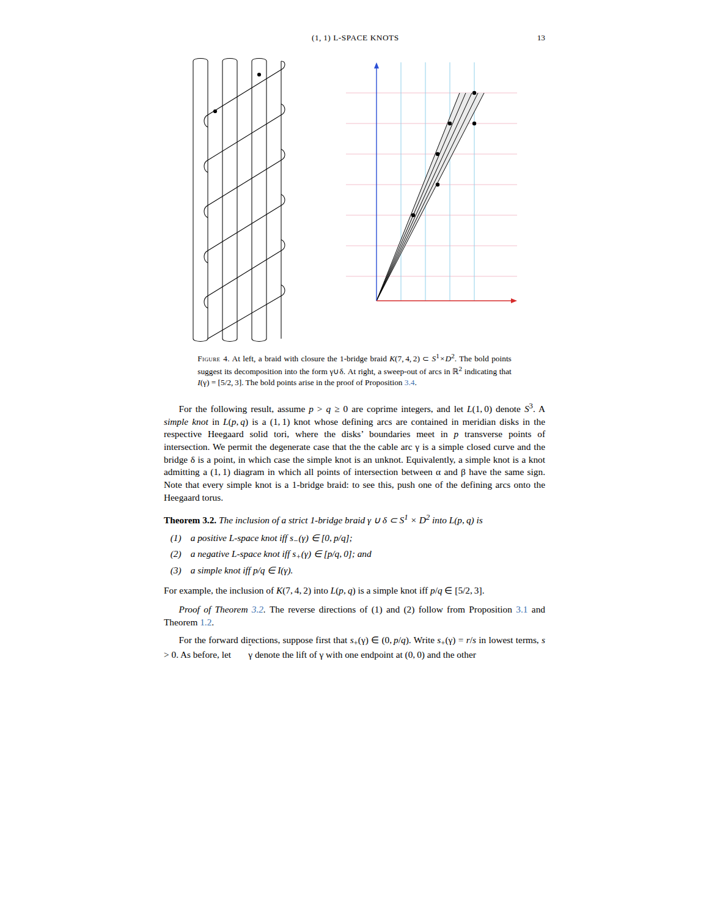(1, 1) L-SPACE KNOTS 13
Figure 4. At left, a braid with closure the 1-bridge braid K(7, 4, 2) ⊂ S1 × D2. The bold points suggest its decomposition into the form γ∪δ. At right, a sweep-out of arcs in ℝ2 indicating that I(γ) = [5/2, 3]. The bold points arise in the proof of Proposition 3.4.
For the following result, assume p > q ≥ 0 are coprime integers, and let L(1, 0) denote S3. A simple knot in L(p, q) is a (1, 1) knot whose defining arcs are contained in meridian disks in the respective Heegaard solid tori, where the disks’ boundaries meet in p transverse points of intersection. We permit the degenerate case that the the cable arc γ is a simple closed curve and the bridge δ is a point, in which case the simple knot is an unknot. Equivalently, a simple knot is a knot admitting a (1, 1) diagram in which all points of intersection between α and β have the same sign. Note that every simple knot is a 1-bridge braid: to see this, push one of the defining arcs onto the Heegaard torus.
Theorem 3.2. The inclusion of a strict 1-bridge braid γ ∪ δ ⊂ S1 × D2 into L(p, q) is
(1) a positive L-space knot iff s−(γ) ∈ [0, p/q];
(2) a negative L-space knot iff s+(γ) ∈ [p/q, 0]; and
(3) a simple knot iff p/q ∈ I(γ).
For example, the inclusion of K(7, 4, 2) into L(p, q) is a simple knot iff p/q ∈ [5/2, 3].
Proof of Theorem 3.2. The reverse directions of (1) and (2) follow from Proposition 3.1 and Theorem 1.2.
For the forward directions, suppose first that s+(γ) ∈ (0, p/q). Write s+(γ) = r/s in lowest terms, s > 0. As before, let γ˜ denote the lift of γ with one endpoint at (0, 0) and the other